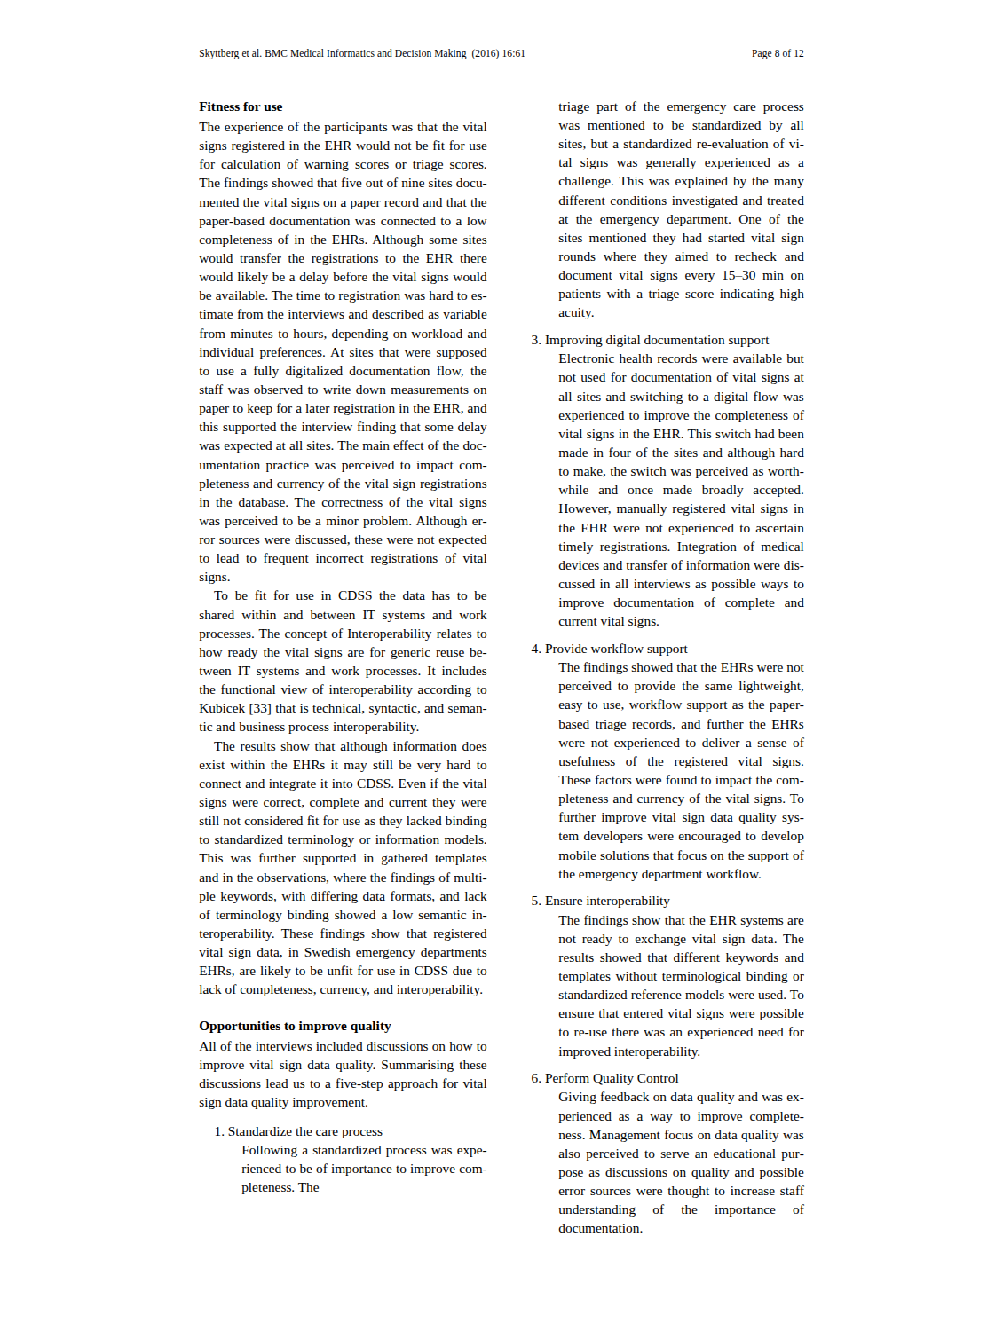Skyttberg et al. BMC Medical Informatics and Decision Making (2016) 16:61
Page 8 of 12
Fitness for use
The experience of the participants was that the vital signs registered in the EHR would not be fit for use for calculation of warning scores or triage scores. The findings showed that five out of nine sites documented the vital signs on a paper record and that the paper-based documentation was connected to a low completeness of in the EHRs. Although some sites would transfer the registrations to the EHR there would likely be a delay before the vital signs would be available. The time to registration was hard to estimate from the interviews and described as variable from minutes to hours, depending on workload and individual preferences. At sites that were supposed to use a fully digitalized documentation flow, the staff was observed to write down measurements on paper to keep for a later registration in the EHR, and this supported the interview finding that some delay was expected at all sites. The main effect of the documentation practice was perceived to impact completeness and currency of the vital sign registrations in the database. The correctness of the vital signs was perceived to be a minor problem. Although error sources were discussed, these were not expected to lead to frequent incorrect registrations of vital signs.
To be fit for use in CDSS the data has to be shared within and between IT systems and work processes. The concept of Interoperability relates to how ready the vital signs are for generic reuse between IT systems and work processes. It includes the functional view of interoperability according to Kubicek [33] that is technical, syntactic, and semantic and business process interoperability.
The results show that although information does exist within the EHRs it may still be very hard to connect and integrate it into CDSS. Even if the vital signs were correct, complete and current they were still not considered fit for use as they lacked binding to standardized terminology or information models. This was further supported in gathered templates and in the observations, where the findings of multiple keywords, with differing data formats, and lack of terminology binding showed a low semantic interoperability. These findings show that registered vital sign data, in Swedish emergency departments EHRs, are likely to be unfit for use in CDSS due to lack of completeness, currency, and interoperability.
Opportunities to improve quality
All of the interviews included discussions on how to improve vital sign data quality. Summarising these discussions lead us to a five-step approach for vital sign data quality improvement.
Standardize the care process Following a standardized process was experienced to be of importance to improve completeness. The
triage part of the emergency care process was mentioned to be standardized by all sites, but a standardized re-evaluation of vital signs was generally experienced as a challenge. This was explained by the many different conditions investigated and treated at the emergency department. One of the sites mentioned they had started vital sign rounds where they aimed to recheck and document vital signs every 15–30 min on patients with a triage score indicating high acuity.
Improving digital documentation support Electronic health records were available but not used for documentation of vital signs at all sites and switching to a digital flow was experienced to improve the completeness of vital signs in the EHR. This switch had been made in four of the sites and although hard to make, the switch was perceived as worthwhile and once made broadly accepted. However, manually registered vital signs in the EHR were not experienced to ascertain timely registrations. Integration of medical devices and transfer of information were discussed in all interviews as possible ways to improve documentation of complete and current vital signs.
Provide workflow support The findings showed that the EHRs were not perceived to provide the same lightweight, easy to use, workflow support as the paper-based triage records, and further the EHRs were not experienced to deliver a sense of usefulness of the registered vital signs. These factors were found to impact the completeness and currency of the vital signs. To further improve vital sign data quality system developers were encouraged to develop mobile solutions that focus on the support of the emergency department workflow.
Ensure interoperability The findings show that the EHR systems are not ready to exchange vital sign data. The results showed that different keywords and templates without terminological binding or standardized reference models were used. To ensure that entered vital signs were possible to re-use there was an experienced need for improved interoperability.
Perform Quality Control Giving feedback on data quality and was experienced as a way to improve completeness. Management focus on data quality was also perceived to serve an educational purpose as discussions on quality and possible error sources were thought to increase staff understanding of the importance of documentation.